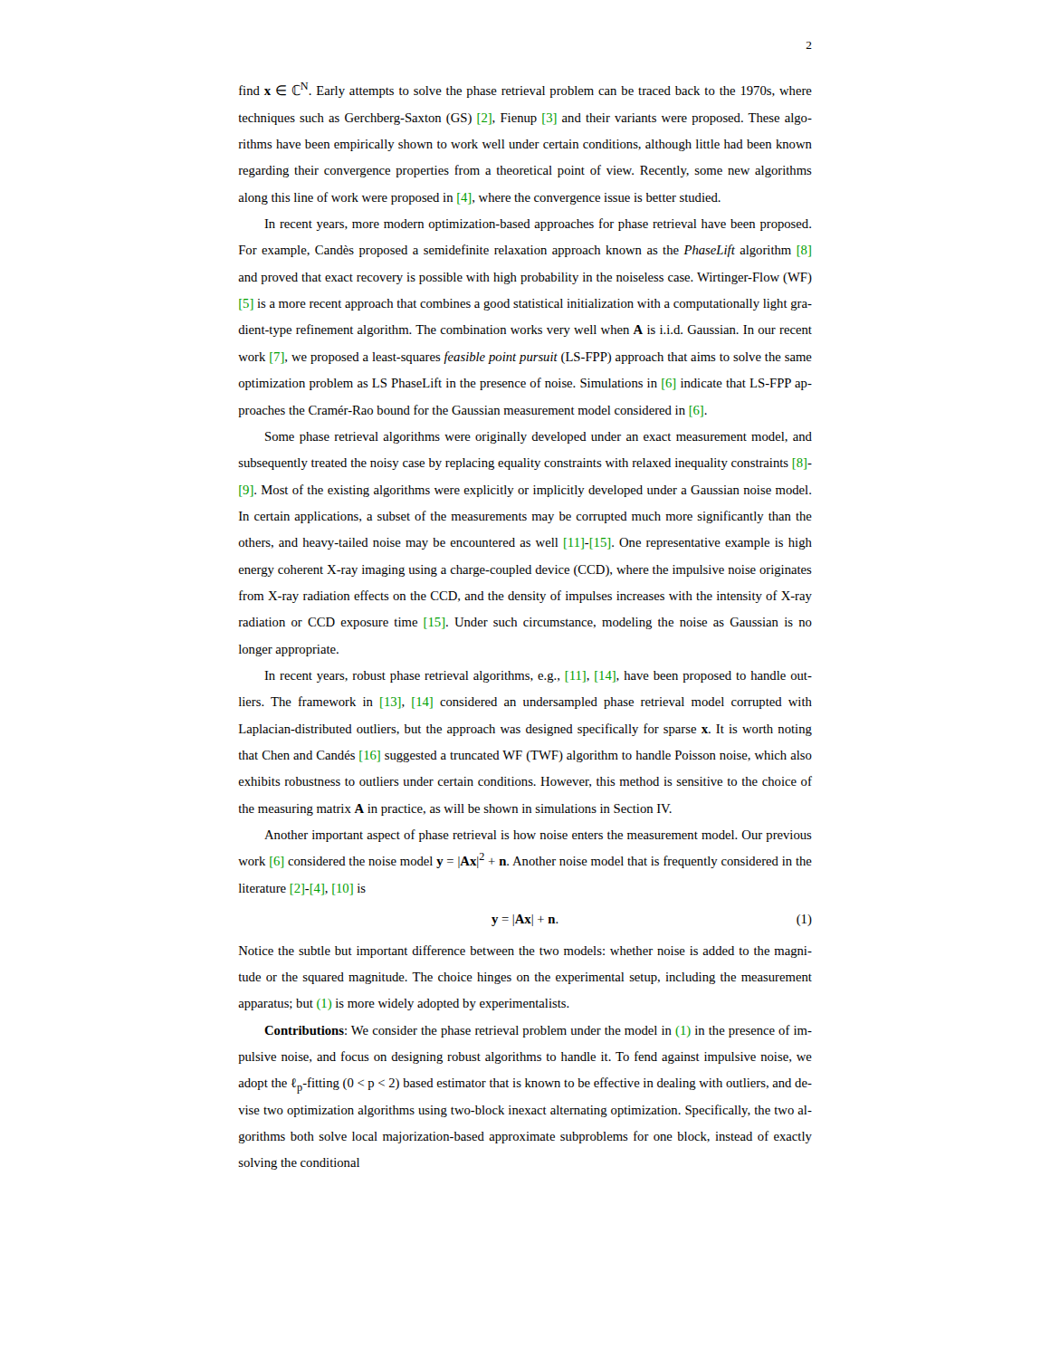2
find x ∈ ℂN. Early attempts to solve the phase retrieval problem can be traced back to the 1970s, where techniques such as Gerchberg-Saxton (GS) [2], Fienup [3] and their variants were proposed. These algorithms have been empirically shown to work well under certain conditions, although little had been known regarding their convergence properties from a theoretical point of view. Recently, some new algorithms along this line of work were proposed in [4], where the convergence issue is better studied.
In recent years, more modern optimization-based approaches for phase retrieval have been proposed. For example, Candès proposed a semidefinite relaxation approach known as the PhaseLift algorithm [8] and proved that exact recovery is possible with high probability in the noiseless case. Wirtinger-Flow (WF) [5] is a more recent approach that combines a good statistical initialization with a computationally light gradient-type refinement algorithm. The combination works very well when A is i.i.d. Gaussian. In our recent work [7], we proposed a least-squares feasible point pursuit (LS-FPP) approach that aims to solve the same optimization problem as LS PhaseLift in the presence of noise. Simulations in [6] indicate that LS-FPP approaches the Cramér-Rao bound for the Gaussian measurement model considered in [6].
Some phase retrieval algorithms were originally developed under an exact measurement model, and subsequently treated the noisy case by replacing equality constraints with relaxed inequality constraints [8]-[9]. Most of the existing algorithms were explicitly or implicitly developed under a Gaussian noise model. In certain applications, a subset of the measurements may be corrupted much more significantly than the others, and heavy-tailed noise may be encountered as well [11]-[15]. One representative example is high energy coherent X-ray imaging using a charge-coupled device (CCD), where the impulsive noise originates from X-ray radiation effects on the CCD, and the density of impulses increases with the intensity of X-ray radiation or CCD exposure time [15]. Under such circumstance, modeling the noise as Gaussian is no longer appropriate.
In recent years, robust phase retrieval algorithms, e.g., [11], [14], have been proposed to handle outliers. The framework in [13], [14] considered an undersampled phase retrieval model corrupted with Laplacian-distributed outliers, but the approach was designed specifically for sparse x. It is worth noting that Chen and Candés [16] suggested a truncated WF (TWF) algorithm to handle Poisson noise, which also exhibits robustness to outliers under certain conditions. However, this method is sensitive to the choice of the measuring matrix A in practice, as will be shown in simulations in Section IV.
Another important aspect of phase retrieval is how noise enters the measurement model. Our previous work [6] considered the noise model y = |Ax|2 + n. Another noise model that is frequently considered in the literature [2]-[4], [10] is
y = |Ax| + n. (1)
Notice the subtle but important difference between the two models: whether noise is added to the magnitude or the squared magnitude. The choice hinges on the experimental setup, including the measurement apparatus; but (1) is more widely adopted by experimentalists.
Contributions: We consider the phase retrieval problem under the model in (1) in the presence of impulsive noise, and focus on designing robust algorithms to handle it. To fend against impulsive noise, we adopt the ℓp-fitting (0 < p < 2) based estimator that is known to be effective in dealing with outliers, and devise two optimization algorithms using two-block inexact alternating optimization. Specifically, the two algorithms both solve local majorization-based approximate subproblems for one block, instead of exactly solving the conditional